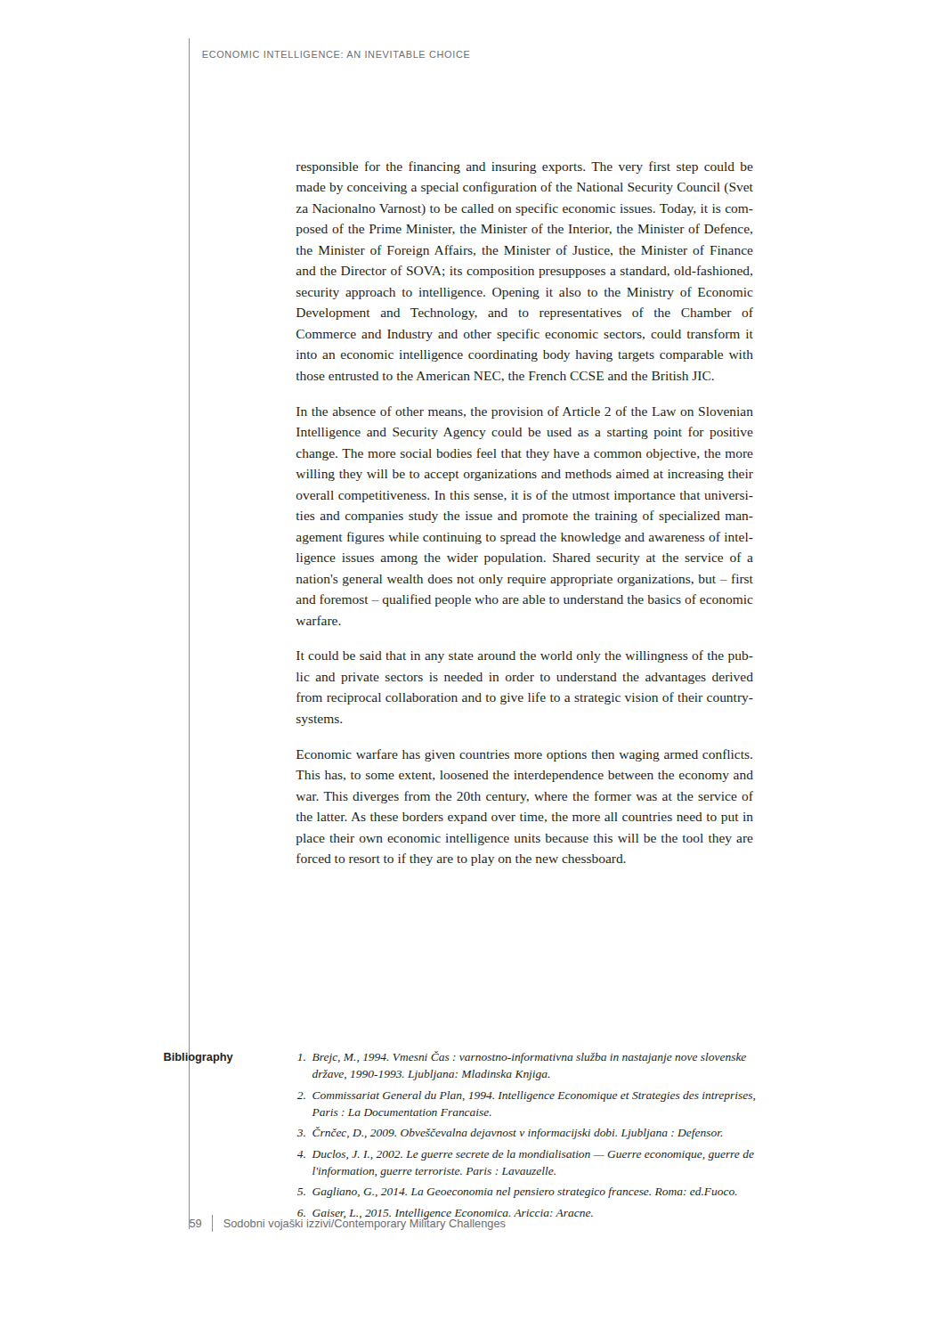Economic Intelligence: An Inevitable Choice
responsible for the financing and insuring exports. The very first step could be made by conceiving a special configuration of the National Security Council (Svet za Nacionalno Varnost) to be called on specific economic issues. Today, it is composed of the Prime Minister, the Minister of the Interior, the Minister of Defence, the Minister of Foreign Affairs, the Minister of Justice, the Minister of Finance and the Director of SOVA; its composition presupposes a standard, old-fashioned, security approach to intelligence. Opening it also to the Ministry of Economic Development and Technology, and to representatives of the Chamber of Commerce and Industry and other specific economic sectors, could transform it into an economic intelligence coordinating body having targets comparable with those entrusted to the American NEC, the French CCSE and the British JIC.
In the absence of other means, the provision of Article 2 of the Law on Slovenian Intelligence and Security Agency could be used as a starting point for positive change. The more social bodies feel that they have a common objective, the more willing they will be to accept organizations and methods aimed at increasing their overall competitiveness. In this sense, it is of the utmost importance that universities and companies study the issue and promote the training of specialized management figures while continuing to spread the knowledge and awareness of intelligence issues among the wider population. Shared security at the service of a nation's general wealth does not only require appropriate organizations, but – first and foremost – qualified people who are able to understand the basics of economic warfare.
It could be said that in any state around the world only the willingness of the public and private sectors is needed in order to understand the advantages derived from reciprocal collaboration and to give life to a strategic vision of their country-systems.
Economic warfare has given countries more options then waging armed conflicts. This has, to some extent, loosened the interdependence between the economy and war. This diverges from the 20th century, where the former was at the service of the latter. As these borders expand over time, the more all countries need to put in place their own economic intelligence units because this will be the tool they are forced to resort to if they are to play on the new chessboard.
Bibliography
Brejc, M., 1994. Vmesni Čas : varnostno-informativna služba in nastajanje nove slovenske države, 1990-1993. Ljubljana: Mladinska Knjiga.
Commissariat General du Plan, 1994. Intelligence Economique et Strategies des intreprises, Paris : La Documentation Francaise.
Črnčec, D., 2009. Obveščevalna dejavnost v informacijski dobi. Ljubljana : Defensor.
Duclos, J. I., 2002. Le guerre secrete de la mondialisation — Guerre economique, guerre de l'information, guerre terroriste. Paris : Lavauzelle.
Gagliano, G., 2014. La Geoeconomia nel pensiero strategico francese. Roma: ed.Fuoco.
Gaiser, L., 2015. Intelligence Economica. Ariccia: Aracne.
59
Sodobni vojaški izzivi/Contemporary Military Challenges